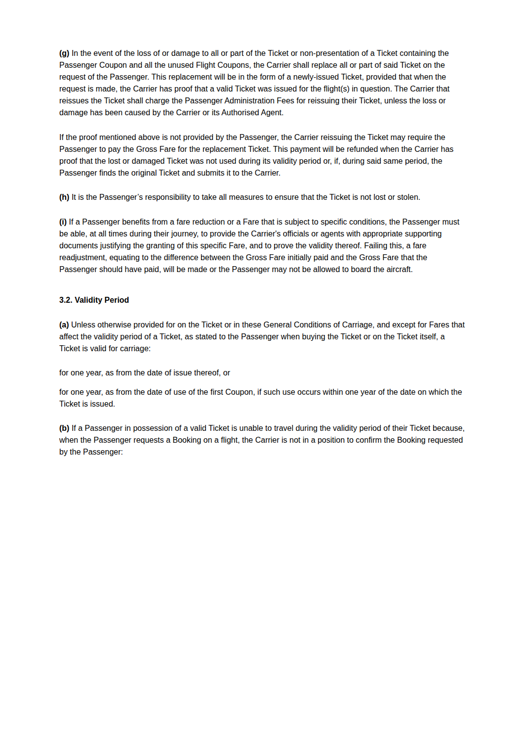(g) In the event of the loss of or damage to all or part of the Ticket or non-presentation of a Ticket containing the Passenger Coupon and all the unused Flight Coupons, the Carrier shall replace all or part of said Ticket on the request of the Passenger. This replacement will be in the form of a newly-issued Ticket, provided that when the request is made, the Carrier has proof that a valid Ticket was issued for the flight(s) in question. The Carrier that reissues the Ticket shall charge the Passenger Administration Fees for reissuing their Ticket, unless the loss or damage has been caused by the Carrier or its Authorised Agent.
If the proof mentioned above is not provided by the Passenger, the Carrier reissuing the Ticket may require the Passenger to pay the Gross Fare for the replacement Ticket. This payment will be refunded when the Carrier has proof that the lost or damaged Ticket was not used during its validity period or, if, during said same period, the Passenger finds the original Ticket and submits it to the Carrier.
(h) It is the Passenger’s responsibility to take all measures to ensure that the Ticket is not lost or stolen.
(i) If a Passenger benefits from a fare reduction or a Fare that is subject to specific conditions, the Passenger must be able, at all times during their journey, to provide the Carrier's officials or agents with appropriate supporting documents justifying the granting of this specific Fare, and to prove the validity thereof. Failing this, a fare readjustment, equating to the difference between the Gross Fare initially paid and the Gross Fare that the Passenger should have paid, will be made or the Passenger may not be allowed to board the aircraft.
3.2. Validity Period
(a) Unless otherwise provided for on the Ticket or in these General Conditions of Carriage, and except for Fares that affect the validity period of a Ticket, as stated to the Passenger when buying the Ticket or on the Ticket itself, a Ticket is valid for carriage:
for one year, as from the date of issue thereof, or
for one year, as from the date of use of the first Coupon, if such use occurs within one year of the date on which the Ticket is issued.
(b) If a Passenger in possession of a valid Ticket is unable to travel during the validity period of their Ticket because, when the Passenger requests a Booking on a flight, the Carrier is not in a position to confirm the Booking requested by the Passenger: